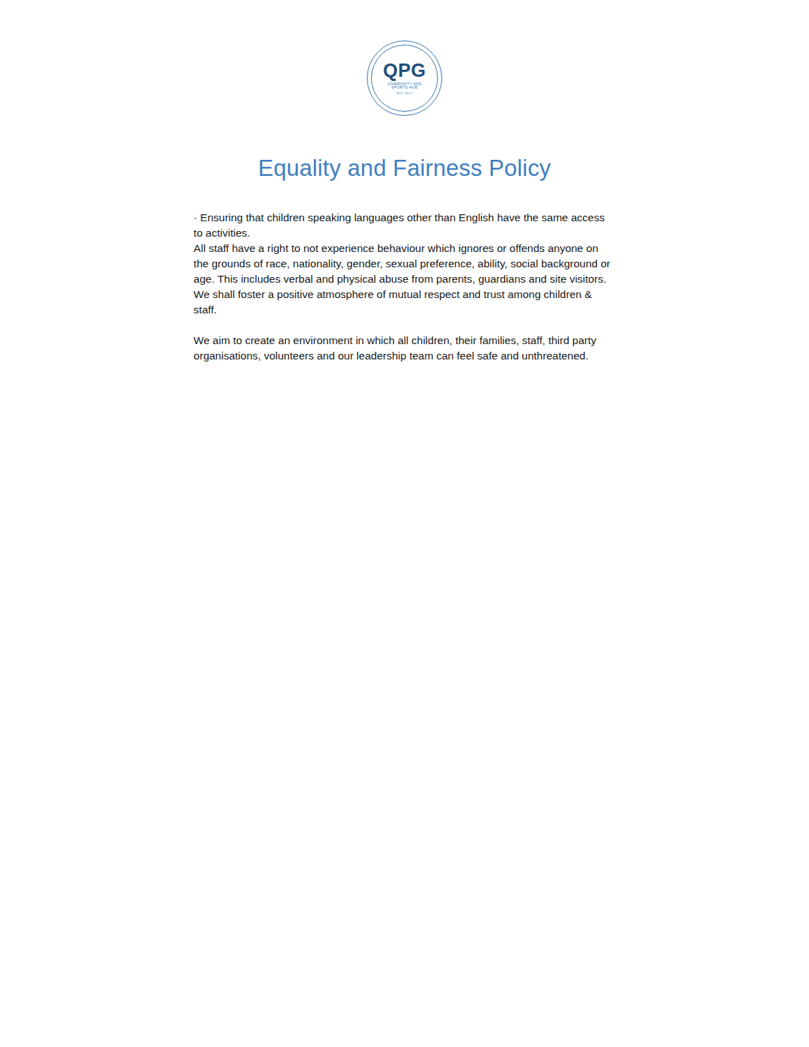QPG
Community and
Sports Hub
EST 2017
Equality and Fairness Policy
· Ensuring that children speaking languages other than English have the same access to activities.
All staff have a right to not experience behaviour which ignores or offends anyone on the grounds of race, nationality, gender, sexual preference, ability, social background or age. This includes verbal and physical abuse from parents, guardians and site visitors.
We shall foster a positive atmosphere of mutual respect and trust among children & staff.
We aim to create an environment in which all children, their families, staff, third party organisations, volunteers and our leadership team can feel safe and unthreatened.